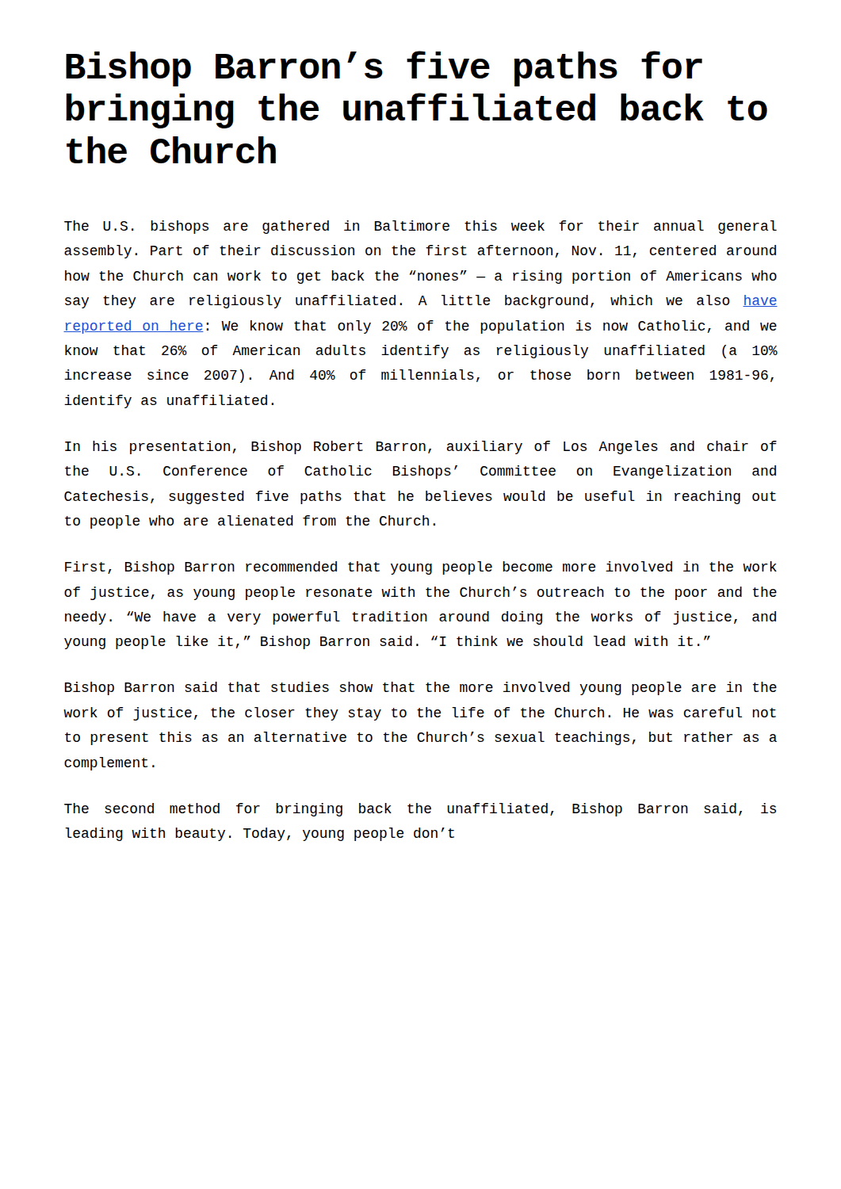Bishop Barron’s five paths for bringing the unaffiliated back to the Church
The U.S. bishops are gathered in Baltimore this week for their annual general assembly. Part of their discussion on the first afternoon, Nov. 11, centered around how the Church can work to get back the “nones” — a rising portion of Americans who say they are religiously unaffiliated. A little background, which we also have reported on here: We know that only 20% of the population is now Catholic, and we know that 26% of American adults identify as religiously unaffiliated (a 10% increase since 2007). And 40% of millennials, or those born between 1981-96, identify as unaffiliated.
In his presentation, Bishop Robert Barron, auxiliary of Los Angeles and chair of the U.S. Conference of Catholic Bishops’ Committee on Evangelization and Catechesis, suggested five paths that he believes would be useful in reaching out to people who are alienated from the Church.
First, Bishop Barron recommended that young people become more involved in the work of justice, as young people resonate with the Church’s outreach to the poor and the needy. “We have a very powerful tradition around doing the works of justice, and young people like it,” Bishop Barron said. “I think we should lead with it.”
Bishop Barron said that studies show that the more involved young people are in the work of justice, the closer they stay to the life of the Church. He was careful not to present this as an alternative to the Church’s sexual teachings, but rather as a complement.
The second method for bringing back the unaffiliated, Bishop Barron said, is leading with beauty. Today, young people don’t